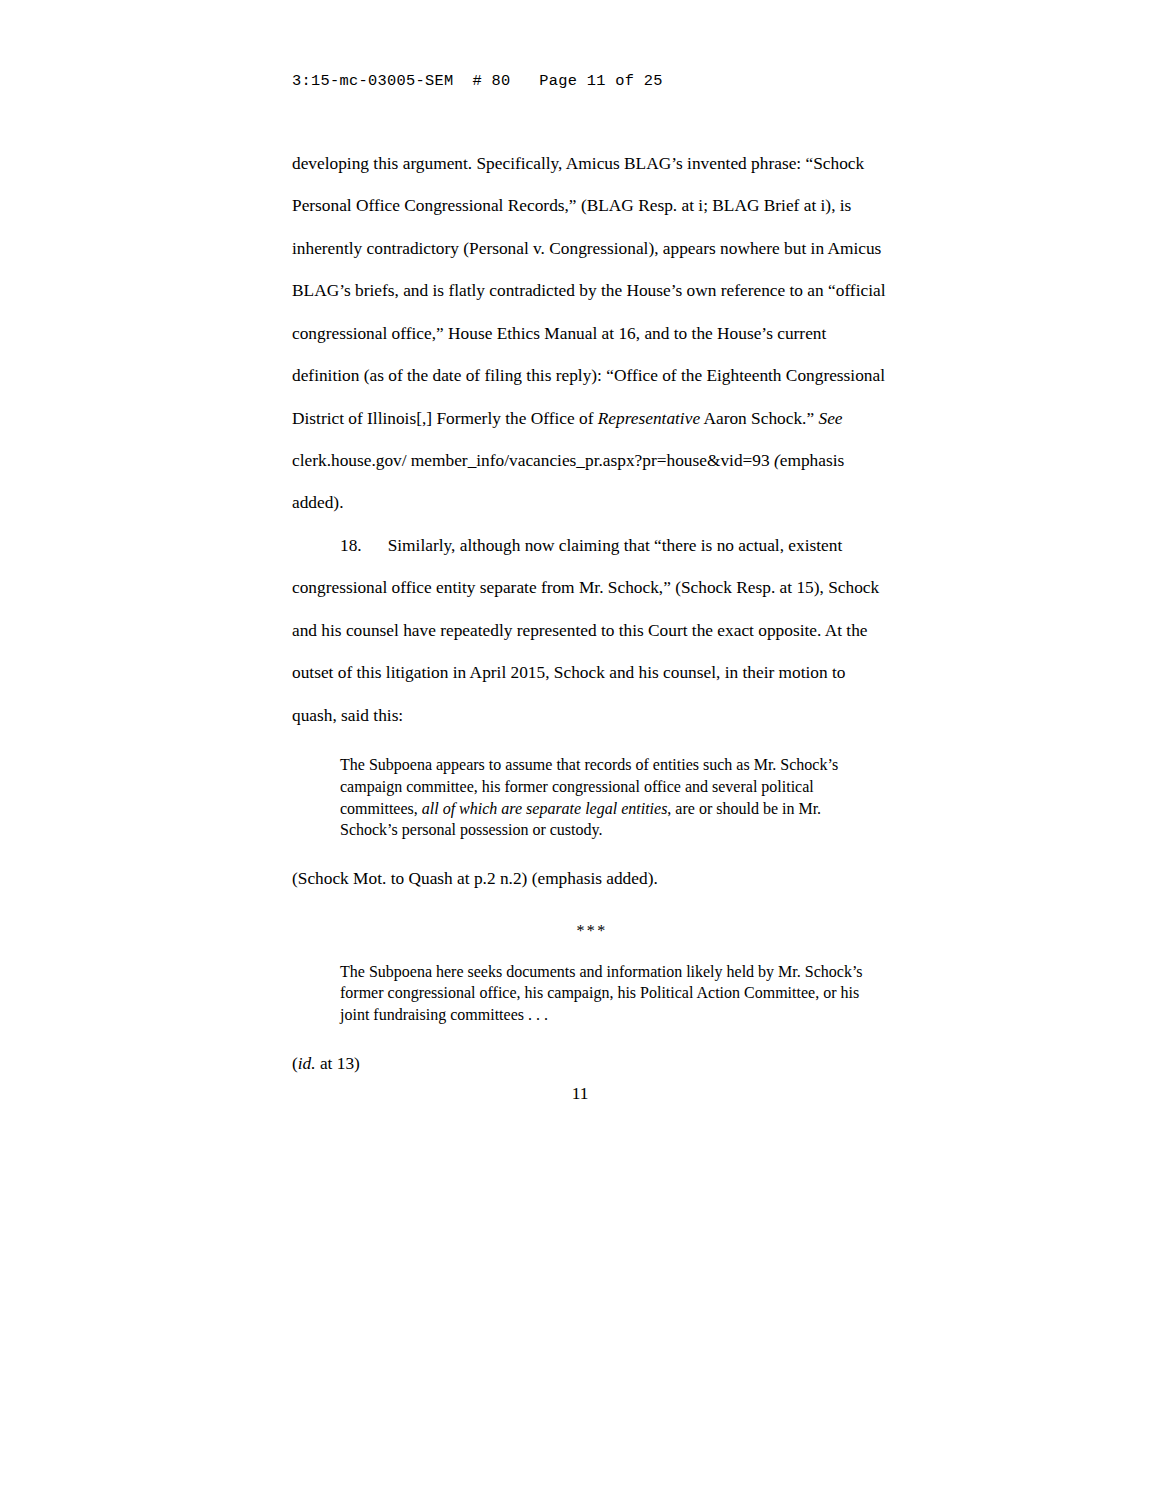3:15-mc-03005-SEM # 80 Page 11 of 25
developing this argument. Specifically, Amicus BLAG’s invented phrase: “Schock Personal Office Congressional Records,” (BLAG Resp. at i; BLAG Brief at i), is inherently contradictory (Personal v. Congressional), appears nowhere but in Amicus BLAG’s briefs, and is flatly contradicted by the House’s own reference to an “official congressional office,” House Ethics Manual at 16, and to the House’s current definition (as of the date of filing this reply): “Office of the Eighteenth Congressional District of Illinois[,] Formerly the Office of Representative Aaron Schock.” See clerk.house.gov/ member_info/vacancies_pr.aspx?pr=house&vid=93 (emphasis added).
18. Similarly, although now claiming that “there is no actual, existent congressional office entity separate from Mr. Schock,” (Schock Resp. at 15), Schock and his counsel have repeatedly represented to this Court the exact opposite. At the outset of this litigation in April 2015, Schock and his counsel, in their motion to quash, said this:
The Subpoena appears to assume that records of entities such as Mr. Schock’s campaign committee, his former congressional office and several political committees, all of which are separate legal entities, are or should be in Mr. Schock’s personal possession or custody.
(Schock Mot. to Quash at p.2 n.2) (emphasis added).
***
The Subpoena here seeks documents and information likely held by Mr. Schock’s former congressional office, his campaign, his Political Action Committee, or his joint fundraising committees . . .
(id. at 13)
11